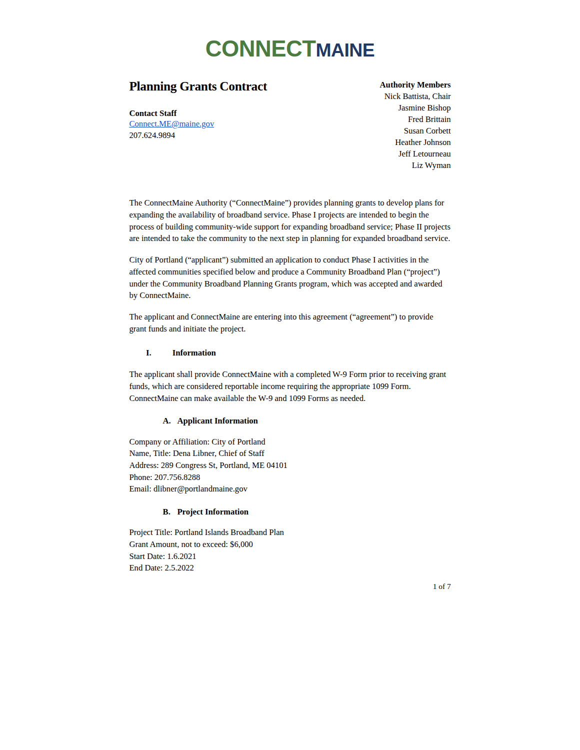CONNECT MAINE
Planning Grants Contract
Contact Staff
Connect.ME@maine.gov 207.624.9894
Authority Members
Nick Battista, Chair
Jasmine Bishop
Fred Brittain
Susan Corbett
Heather Johnson
Jeff Letourneau
Liz Wyman
The ConnectMaine Authority (“ConnectMaine”) provides planning grants to develop plans for expanding the availability of broadband service. Phase I projects are intended to begin the process of building community-wide support for expanding broadband service; Phase II projects are intended to take the community to the next step in planning for expanded broadband service.
City of Portland (“applicant”) submitted an application to conduct Phase I activities in the affected communities specified below and produce a Community Broadband Plan (“project”) under the Community Broadband Planning Grants program, which was accepted and awarded by ConnectMaine.
The applicant and ConnectMaine are entering into this agreement (“agreement”) to provide grant funds and initiate the project.
I. Information
The applicant shall provide ConnectMaine with a completed W-9 Form prior to receiving grant funds, which are considered reportable income requiring the appropriate 1099 Form. ConnectMaine can make available the W-9 and 1099 Forms as needed.
A. Applicant Information
Company or Affiliation: City of Portland
Name, Title: Dena Libner, Chief of Staff
Address: 289 Congress St, Portland, ME 04101
Phone: 207.756.8288
Email: dlibner@portlandmaine.gov
B. Project Information
Project Title: Portland Islands Broadband Plan
Grant Amount, not to exceed: $6,000
Start Date: 1.6.2021
End Date: 2.5.2022
1 of 7